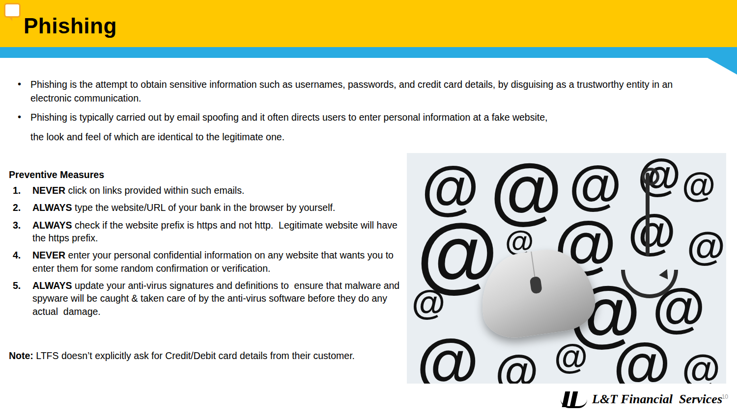Phishing
Phishing is the attempt to obtain sensitive information such as usernames, passwords, and credit card details, by disguising as a trustworthy entity in an electronic communication.
Phishing is typically carried out by email spoofing and it often directs users to enter personal information at a fake website, the look and feel of which are identical to the legitimate one.
Preventive Measures
1. NEVER click on links provided within such emails.
2. ALWAYS type the website/URL of your bank in the browser by yourself.
3. ALWAYS check if the website prefix is https and not http. Legitimate website will have the https prefix.
4. NEVER enter your personal confidential information on any website that wants you to enter them for some random confirmation or verification.
5. ALWAYS update your anti-virus signatures and definitions to ensure that malware and spyware will be caught & taken care of by the anti-virus software before they do any actual damage.
Note: LTFS doesn’t explicitly ask for Credit/Debit card details from their customer.
@ @ @ @ @ @ @ @ @ @ @ @ @ @ @ @ @ @
L&T Financial Services
10